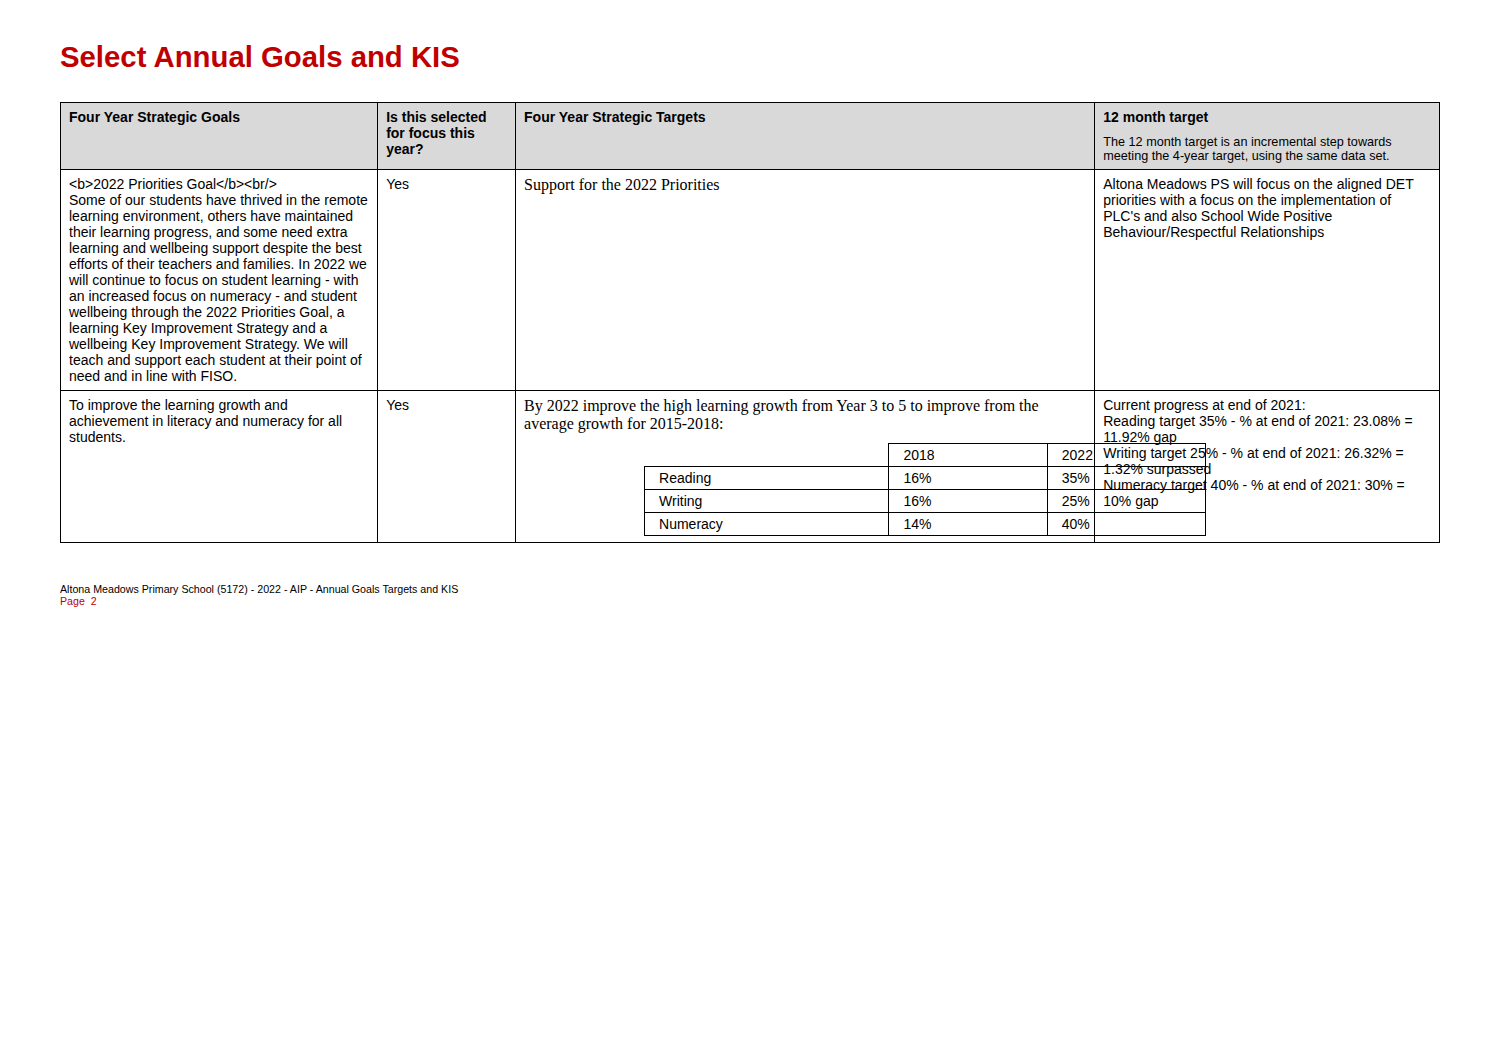Select Annual Goals and KIS
| Four Year Strategic Goals | Is this selected for focus this year? | Four Year Strategic Targets | 12 month target The 12 month target is an incremental step towards meeting the 4-year target, using the same data set. |
| --- | --- | --- | --- |
| <b>2022 Priorities Goal</b><br/> Some of our students have thrived in the remote learning environment, others have maintained their learning progress, and some need extra learning and wellbeing support despite the best efforts of their teachers and families. In 2022 we will continue to focus on student learning - with an increased focus on numeracy - and student wellbeing through the 2022 Priorities Goal, a learning Key Improvement Strategy and a wellbeing Key Improvement Strategy. We will teach and support each student at their point of need and in line with FISO. | Yes | Support for the 2022 Priorities | Altona Meadows PS will focus on the aligned DET priorities with a focus on the implementation of PLC's and also School Wide Positive Behaviour/Respectful Relationships |
| To improve the learning growth and achievement in literacy and numeracy for all students. | Yes | By 2022 improve the high learning growth from Year 3 to 5 to improve from the average growth for 2015-2018: / / 2018 / 2022 / / Reading / 16% / 35% / / Writing / 16% / 25% / / Numeracy / 14% / 40% / | Current progress at end of 2021: Reading target 35% - % at end of 2021: 23.08% = 11.92% gap Writing target 25% - % at end of 2021: 26.32% = 1.32% surpassed Numeracy target 40% - % at end of 2021: 30% = 10% gap |
Altona Meadows Primary School (5172) - 2022 - AIP - Annual Goals Targets and KIS
Page 2